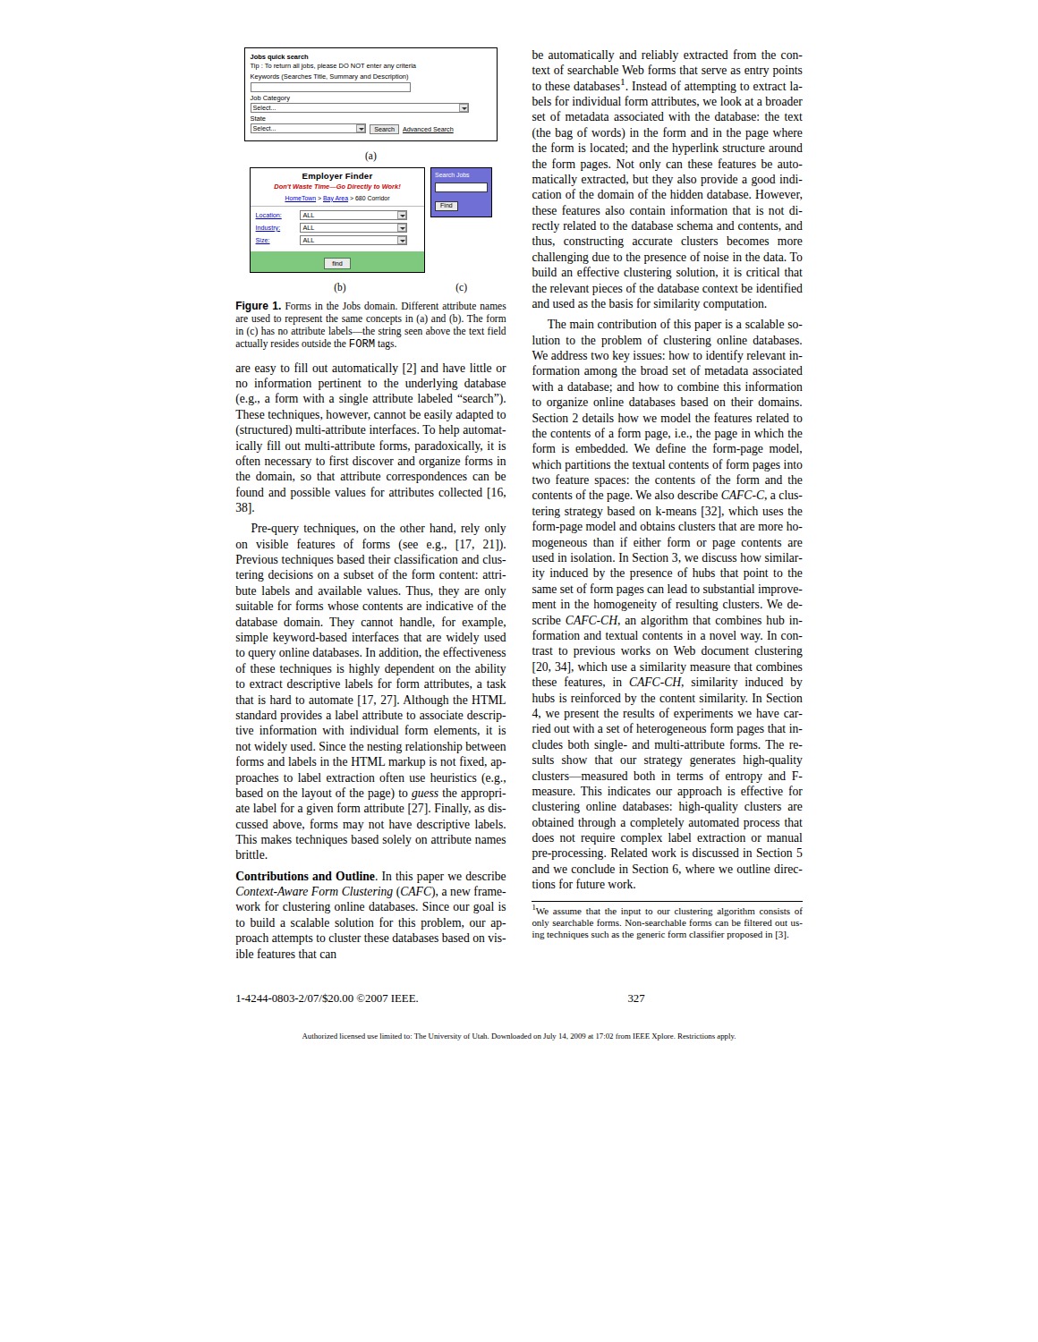Jobs quick search
Tip : To return all jobs, please DO NOT enter any criteria
Keywords (Searches Title, Summary and Description)
Job Category
Select...
State
Select...
Search
Advanced Search
(a)
Employer Finder
Don't Waste Time—Go Directly to Work!
HomeTown > Bay Area > 680 Corridor
Location:
ALL
Industry:
ALL
Size:
ALL
find
Search Jobs
Find
(b)
(c)
Figure 1. Forms in the Jobs domain. Different attribute names are used to represent the same concepts in (a) and (b). The form in (c) has no attribute labels—the string seen above the text field actually resides outside the FORM tags.
are easy to fill out automatically [2] and have little or no information pertinent to the underlying database (e.g., a form with a single attribute labeled “search”). These techniques, however, cannot be easily adapted to (structured) multi-attribute interfaces. To help automatically fill out multi-attribute forms, paradoxically, it is often necessary to first discover and organize forms in the domain, so that attribute correspondences can be found and possible values for attributes collected [16, 38].
Pre-query techniques, on the other hand, rely only on visible features of forms (see e.g., [17, 21]). Previous techniques based their classification and clustering decisions on a subset of the form content: attribute labels and available values. Thus, they are only suitable for forms whose contents are indicative of the database domain. They cannot handle, for example, simple keyword-based interfaces that are widely used to query online databases. In addition, the effectiveness of these techniques is highly dependent on the ability to extract descriptive labels for form attributes, a task that is hard to automate [17, 27]. Although the HTML standard provides a label attribute to associate descriptive information with individual form elements, it is not widely used. Since the nesting relationship between forms and labels in the HTML markup is not fixed, approaches to label extraction often use heuristics (e.g., based on the layout of the page) to guess the appropriate label for a given form attribute [27]. Finally, as discussed above, forms may not have descriptive labels. This makes techniques based solely on attribute names brittle.
Contributions and Outline. In this paper we describe Context-Aware Form Clustering (CAFC), a new framework for clustering online databases. Since our goal is to build a scalable solution for this problem, our approach attempts to cluster these databases based on visible features that can
be automatically and reliably extracted from the context of searchable Web forms that serve as entry points to these databases1. Instead of attempting to extract labels for individual form attributes, we look at a broader set of metadata associated with the database: the text (the bag of words) in the form and in the page where the form is located; and the hyperlink structure around the form pages. Not only can these features be automatically extracted, but they also provide a good indication of the domain of the hidden database. However, these features also contain information that is not directly related to the database schema and contents, and thus, constructing accurate clusters becomes more challenging due to the presence of noise in the data. To build an effective clustering solution, it is critical that the relevant pieces of the database context be identified and used as the basis for similarity computation.
The main contribution of this paper is a scalable solution to the problem of clustering online databases. We address two key issues: how to identify relevant information among the broad set of metadata associated with a database; and how to combine this information to organize online databases based on their domains. Section 2 details how we model the features related to the contents of a form page, i.e., the page in which the form is embedded. We define the form-page model, which partitions the textual contents of form pages into two feature spaces: the contents of the form and the contents of the page. We also describe CAFC-C, a clustering strategy based on k-means [32], which uses the form-page model and obtains clusters that are more homogeneous than if either form or page contents are used in isolation. In Section 3, we discuss how similarity induced by the presence of hubs that point to the same set of form pages can lead to substantial improvement in the homogeneity of resulting clusters. We describe CAFC-CH, an algorithm that combines hub information and textual contents in a novel way. In contrast to previous works on Web document clustering [20, 34], which use a similarity measure that combines these features, in CAFC-CH, similarity induced by hubs is reinforced by the content similarity. In Section 4, we present the results of experiments we have carried out with a set of heterogeneous form pages that includes both single- and multi-attribute forms. The results show that our strategy generates high-quality clusters—measured both in terms of entropy and F-measure. This indicates our approach is effective for clustering online databases: high-quality clusters are obtained through a completely automated process that does not require complex label extraction or manual pre-processing. Related work is discussed in Section 5 and we conclude in Section 6, where we outline directions for future work.
1We assume that the input to our clustering algorithm consists of only searchable forms. Non-searchable forms can be filtered out using techniques such as the generic form classifier proposed in [3].
1-4244-0803-2/07/$20.00 ©2007 IEEE.
327
Authorized licensed use limited to: The University of Utah. Downloaded on July 14, 2009 at 17:02 from IEEE Xplore. Restrictions apply.